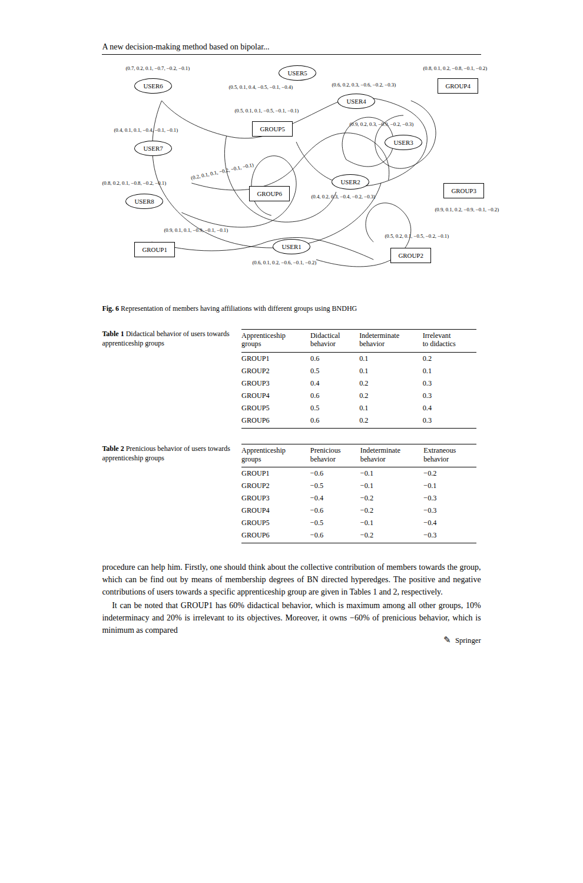A new decision-making method based on bipolar...
(0.7, 0.2, 0.1, −0.7, −0.2, −0.1)
USER6
USER5
(0.5, 0.1, 0.4, −0.5, −0.1, −0.4)
(0.6, 0.2, 0.3, −0.6, −0.2, −0.3)
USER4
(0.8, 0.1, 0.2, −0.8, −0.1, −0.2)
GROUP4
(0.5, 0.1, 0.1, −0.5, −0.1, −0.1)
GROUP5
(0.9, 0.2, 0.3, −0.9, −0.2, −0.3)
USER3
(0.4, 0.1, 0.1, −0.4, −0.1, −0.1)
USER7
(0.2, 0.1, 0.1, −0.2, −0.1, −0.1)
GROUP6
USER2
(0.4, 0.2, 0.3, −0.4, −0.2, −0.3)
GROUP3
(0.9, 0.1, 0.2, −0.9, −0.1, −0.2)
(0.8, 0.2, 0.1, −0.8, −0.2, −0.1)
USER8
(0.9, 0.1, 0.1, −0.9, −0.1, −0.1)
GROUP1
USER1
(0.6, 0.1, 0.2, −0.6, −0.1, −0.2)
(0.5, 0.2, 0.1, −0.5, −0.2, −0.1)
GROUP2
Fig. 6 Representation of members having affiliations with different groups using BNDHG
Table 1 Didactical behavior of users towards apprenticeship groups
| Apprenticeship groups | Didactical behavior | Indeterminate behavior | Irrelevant to didactics |
| --- | --- | --- | --- |
| GROUP1 | 0.6 | 0.1 | 0.2 |
| GROUP2 | 0.5 | 0.1 | 0.1 |
| GROUP3 | 0.4 | 0.2 | 0.3 |
| GROUP4 | 0.6 | 0.2 | 0.3 |
| GROUP5 | 0.5 | 0.1 | 0.4 |
| GROUP6 | 0.6 | 0.2 | 0.3 |
Table 2 Prenicious behavior of users towards apprenticeship groups
| Apprenticeship groups | Prenicious behavior | Indeterminate behavior | Extraneous behavior |
| --- | --- | --- | --- |
| GROUP1 | −0.6 | −0.1 | −0.2 |
| GROUP2 | −0.5 | −0.1 | −0.1 |
| GROUP3 | −0.4 | −0.2 | −0.3 |
| GROUP4 | −0.6 | −0.2 | −0.3 |
| GROUP5 | −0.5 | −0.1 | −0.4 |
| GROUP6 | −0.6 | −0.2 | −0.3 |
procedure can help him. Firstly, one should think about the collective contribution of members towards the group, which can be find out by means of membership degrees of BN directed hyperedges. The positive and negative contributions of users towards a specific apprenticeship group are given in Tables 1 and 2, respectively.
It can be noted that GROUP1 has 60% didactical behavior, which is maximum among all other groups, 10% indeterminacy and 20% is irrelevant to its objectives. Moreover, it owns −60% of prenicious behavior, which is minimum as compared
✎ Springer